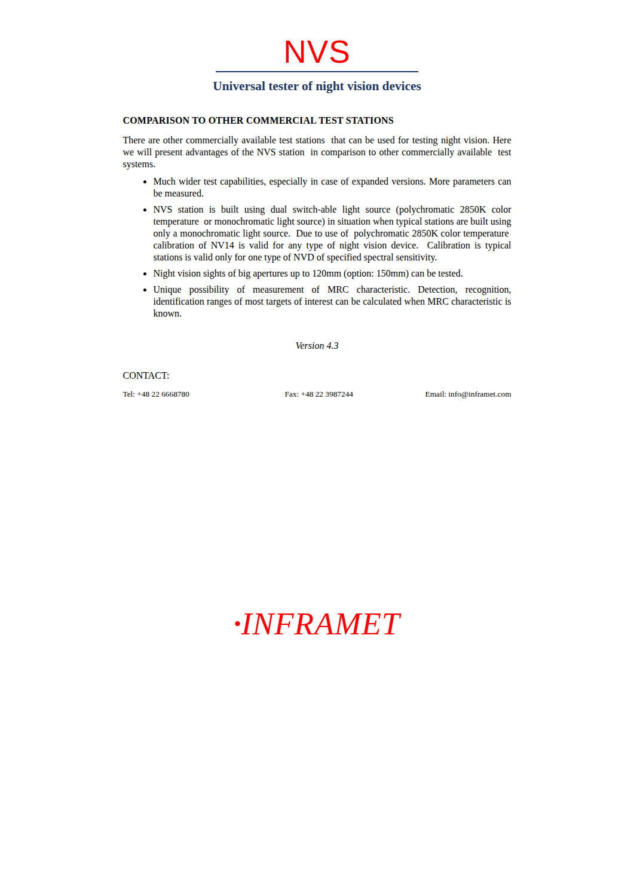NVS
Universal tester of night vision devices
COMPARISON TO OTHER COMMERCIAL TEST STATIONS
There are other commercially available test stations that can be used for testing night vision. Here we will present advantages of the NVS station in comparison to other commercially available test systems.
Much wider test capabilities, especially in case of expanded versions. More parameters can be measured.
NVS station is built using dual switch-able light source (polychromatic 2850K color temperature or monochromatic light source) in situation when typical stations are built using only a monochromatic light source. Due to use of polychromatic 2850K color temperature calibration of NV14 is valid for any type of night vision device. Calibration is typical stations is valid only for one type of NVD of specified spectral sensitivity.
Night vision sights of big apertures up to 120mm (option: 150mm) can be tested.
Unique possibility of measurement of MRC characteristic. Detection, recognition, identification ranges of most targets of interest can be calculated when MRC characteristic is known.
Version 4.3
CONTACT:
| Tel: +48 22 6668780 | Fax: +48 22 3987244 | Email: info@inframet.com |
•INFRAMET